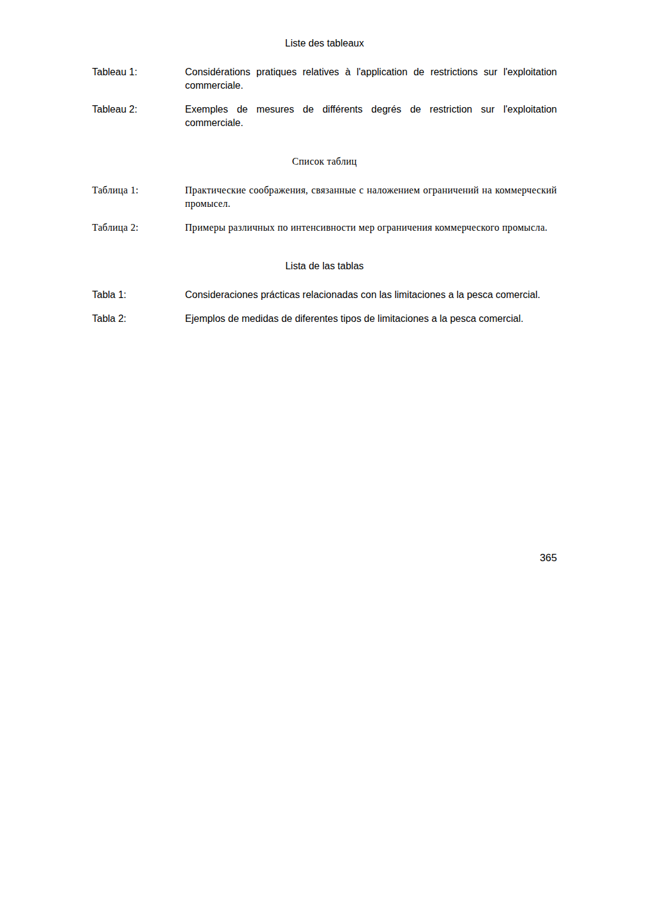Liste des tableaux
Tableau 1:
Considérations pratiques relatives à l'application de restrictions sur l'exploitation commerciale.
Tableau 2:
Exemples de mesures de différents degrés de restriction sur l'exploitation commerciale.
Список таблиц
Таблица 1:
Практические соображения, связанные с наложением ограничений на коммерческий промысел.
Таблица 2:
Примеры различных по интенсивности мер ограничения коммерческого промысла.
Lista de las tablas
Tabla 1:
Consideraciones prácticas relacionadas con las limitaciones a la pesca comercial.
Tabla 2:
Ejemplos de medidas de diferentes tipos de limitaciones a la pesca comercial.
365